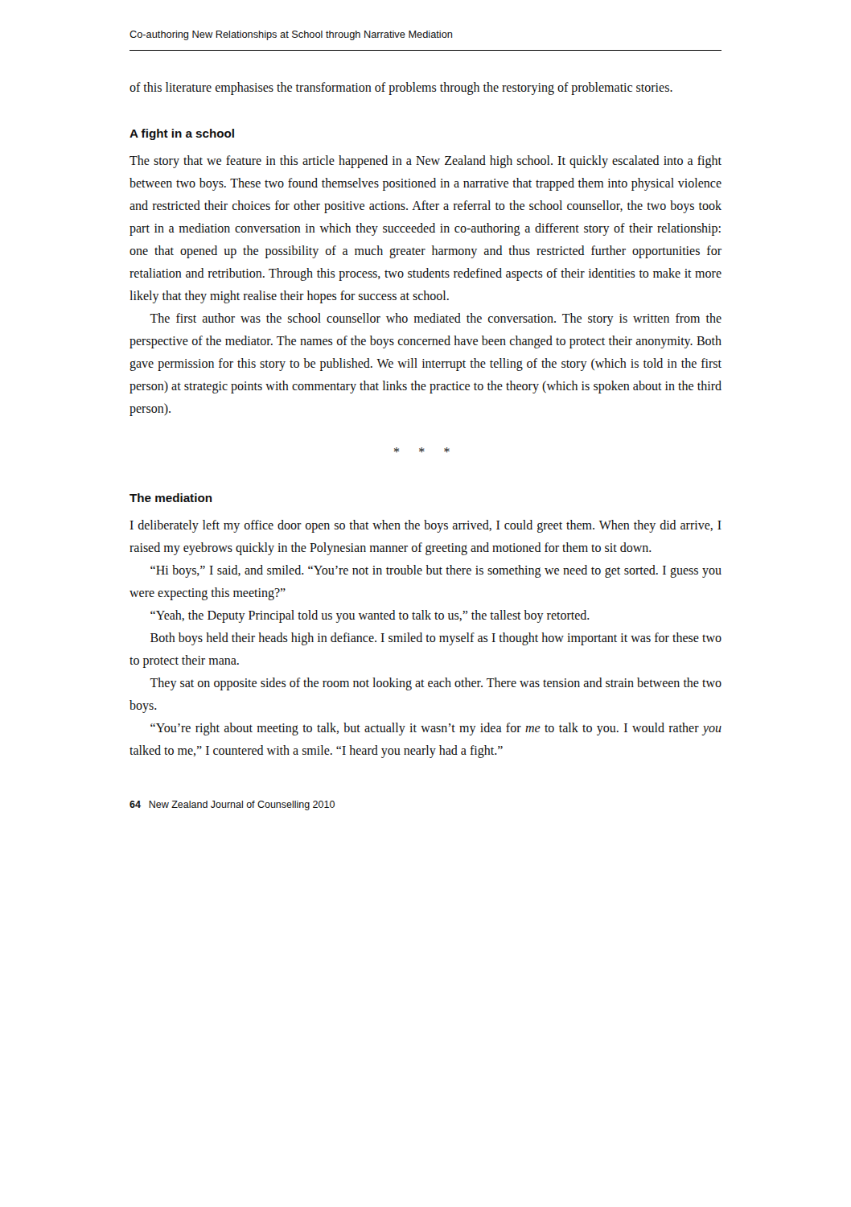Co-authoring New Relationships at School through Narrative Mediation
of this literature emphasises the transformation of problems through the restorying of problematic stories.
A fight in a school
The story that we feature in this article happened in a New Zealand high school. It quickly escalated into a fight between two boys. These two found themselves positioned in a narrative that trapped them into physical violence and restricted their choices for other positive actions. After a referral to the school counsellor, the two boys took part in a mediation conversation in which they succeeded in co-authoring a different story of their relationship: one that opened up the possibility of a much greater harmony and thus restricted further opportunities for retaliation and retribution. Through this process, two students redefined aspects of their identities to make it more likely that they might realise their hopes for success at school.
The first author was the school counsellor who mediated the conversation. The story is written from the perspective of the mediator. The names of the boys concerned have been changed to protect their anonymity. Both gave permission for this story to be published. We will interrupt the telling of the story (which is told in the first person) at strategic points with commentary that links the practice to the theory (which is spoken about in the third person).
* * *
The mediation
I deliberately left my office door open so that when the boys arrived, I could greet them. When they did arrive, I raised my eyebrows quickly in the Polynesian manner of greeting and motioned for them to sit down.
“Hi boys,” I said, and smiled. “You’re not in trouble but there is something we need to get sorted. I guess you were expecting this meeting?”
“Yeah, the Deputy Principal told us you wanted to talk to us,” the tallest boy retorted.
Both boys held their heads high in defiance. I smiled to myself as I thought how important it was for these two to protect their mana.
They sat on opposite sides of the room not looking at each other. There was tension and strain between the two boys.
“You’re right about meeting to talk, but actually it wasn’t my idea for me to talk to you. I would rather you talked to me,” I countered with a smile. “I heard you nearly had a fight.”
64 New Zealand Journal of Counselling 2010